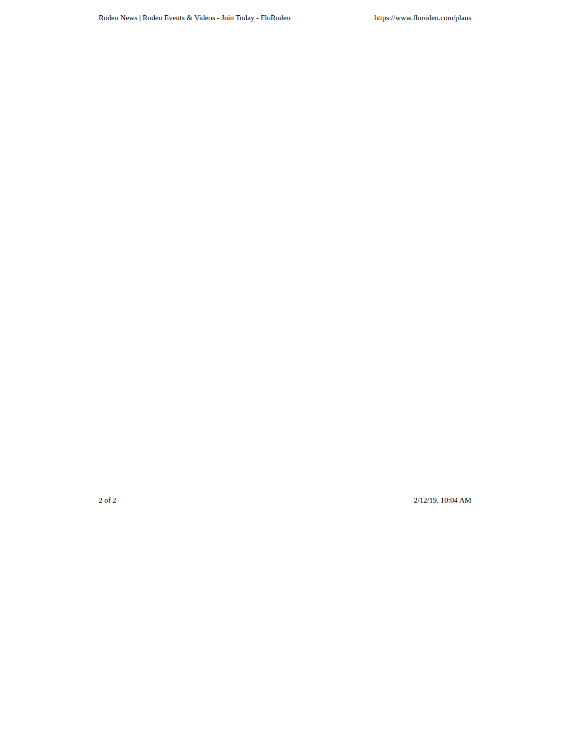Rodeo News | Rodeo Events & Videos - Join Today - FloRodeo
https://www.florodeo.com/plans
2 of 2
2/12/19, 10:04 AM